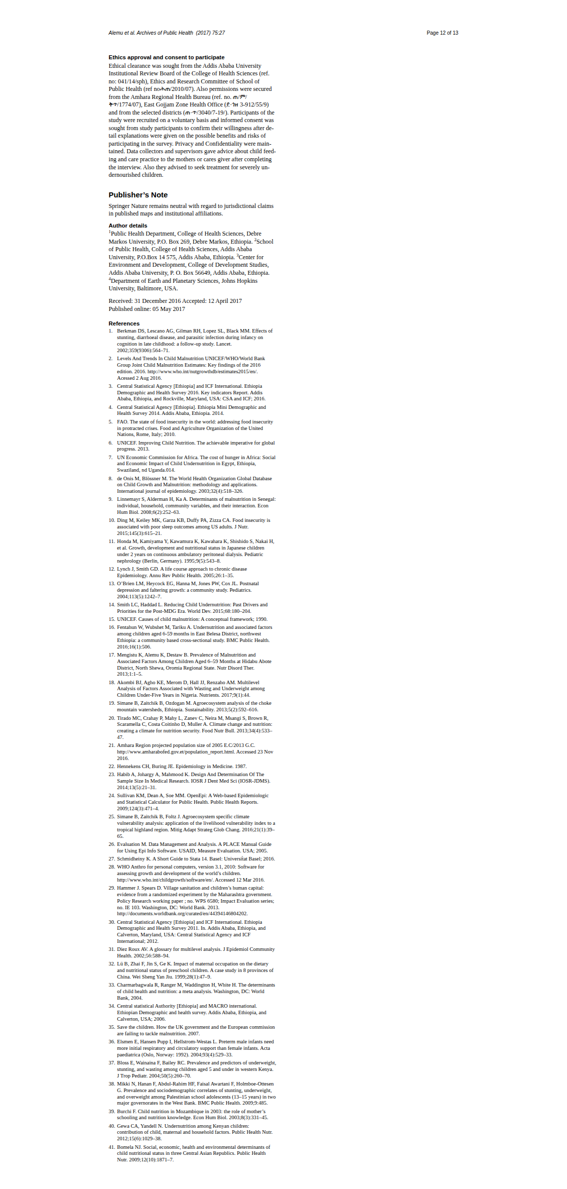Alemu et al. Archives of Public Health (2017) 75:27
Page 12 of 13
Ethics approval and consent to participate
Ethical clearance was sought from the Addis Ababa University Institutional Review Board of the College of Health Sciences (ref. no: 041/14/sph), Ethics and Research Committee of School of Public Health (ref noሕጠ/2010/07). Also permissions were secured from the Amhara Regional Health Bureau (ref. no. ጠ/ም/ቅጥ/1774/07), East Gojjam Zone Health Office (ደ·ጎዘ 3-912/55/9) and from the selected districts (ጠ·ጥ/3040/7-19/). Participants of the study were recruited on a voluntary basis and informed consent was sought from study participants to confirm their willingness after detail explanations were given on the possible benefits and risks of participating in the survey. Privacy and Confidentiality were maintained. Data collectors and supervisors gave advice about child feeding and care practice to the mothers or cares giver after completing the interview. Also they advised to seek treatment for severely undernourished children.
Publisher’s Note
Springer Nature remains neutral with regard to jurisdictional claims in published maps and institutional affiliations.
Author details
1Public Health Department, College of Health Sciences, Debre Markos University, P.O. Box 269, Debre Markos, Ethiopia. 2School of Public Health, College of Health Sciences, Addis Ababa University, P.O.Box 14 575, Addis Ababa, Ethiopia. 3Center for Environment and Development, College of Development Studies, Addis Ababa University, P. O. Box 56649, Addis Ababa, Ethiopia. 4Department of Earth and Planetary Sciences, Johns Hopkins University, Baltimore, USA.
Received: 31 December 2016 Accepted: 12 April 2017
Published online: 05 May 2017
References
Berkman DS, Lescano AG, Gilman RH, Lopez SL, Black MM. Effects of stunting, diarrhoeal disease, and parasitic infection during infancy on cognition in late childhood: a follow-up study. Lancet. 2002;359(9306):564–71.
Levels And Trends In Child Malnutrition UNICEF/WHO/World Bank Group Joint Child Malnutrition Estimates: Key findings of the 2016 edition. 2016. http://www.who.int/nutgrowthdb/estimates2015/en/. Acessed 2 Aug 2016.
Central Statistical Agency [Ethiopia] and ICF International. Ethiopia Demographic and Health Survey 2016. Key indicators Report. Addis Ababa, Ethiopia, and Rockville, Maryland, USA: CSA and ICF; 2016.
Central Statistical Agency [Ethiopia]. Ethiopia Mini Demographic and Health Survey 2014. Addis Ababa, Ethiopia. 2014.
FAO. The state of food insecurity in the world: addressing food insecurity in protracted crises. Food and Agriculture Organization of the United Nations, Rome, Italy; 2010.
UNICEF. Improving Child Nutrition. The achievable imperative for global progress. 2013.
UN Economic Commission for Africa. The cost of hunger in Africa: Social and Economic Impact of Child Undernutrition in Egypt, Ethiopia, Swaziland, nd Uganda.014.
de Onis M, Blössner M. The World Health Organization Global Database on Child Growth and Malnutrition: methodology and applications. International journal of epidemiology. 2003;32(4):518–326.
Linnemayr S, Alderman H, Ka A. Determinants of malnutrition in Senegal: individual, household, community variables, and their interaction. Econ Hum Biol. 2008;6(2):252–63.
Ding M, Keiley MK, Garza KB, Duffy PA, Zizza CA. Food insecurity is associated with poor sleep outcomes among US adults. J Nutr. 2015;145(3):615–21.
Honda M, Kamiyama Y, Kawamura K, Kawahara K, Shishido S, Nakai H, et al. Growth, development and nutritional status in Japanese children under 2 years on continuous ambulatory peritoneal dialysis. Pediatric nephrology (Berlin, Germany). 1995;9(5):543–8.
Lynch J, Smith GD. A life course approach to chronic disease Epidemiology. Annu Rev Public Health. 2005;26:1–35.
O’Brien LM, Heycock EG, Hanna M, Jones PW, Cox JL. Postnatal depression and faltering growth: a community study. Pediatrics. 2004;113(5):1242–7.
Smith LC, Haddad L. Reducing Child Undernutrition: Past Drivers and Priorities for the Post-MDG Era. World Dev. 2015;68:180–204.
UNICEF. Causes of child malnutrition: A conceptual framework; 1990.
Fentahun W, Wubshet M, Tariku A. Undernutrition and associated factors among children aged 6-59 months in East Belesa District, northwest Ethiopia: a community based cross-sectional study. BMC Public Health. 2016;16(1):506.
Mengistu K, Alemu K, Destaw B. Prevalence of Malnutrition and Associated Factors Among Children Aged 6–59 Months at Hidabu Abote District, North Shewa, Oromia Regional State. Nutr Disord Ther. 2013;1:1–5.
Akombi BJ, Agho KE, Merom D, Hall JJ, Renzaho AM. Multilevel Analysis of Factors Associated with Wasting and Underweight among Children Under-Five Years in Nigeria. Nutrients. 2017;9(1):44.
Simane B, Zaitchik B, Ozdogan M. Agroecosystem analysis of the choke mountain watersheds, Ethiopia. Sustainability. 2013;5(2):592–616.
Tirado MC, Crahay P, Mahy L, Zanev C, Neira M, Msangi S, Brown R, Scaramella C, Costa Coitinho D, Muller A. Climate change and nutrition: creating a climate for nutrition security. Food Nutr Bull. 2013;34(4):533–47.
Amhara Region projected population size of 2005 E.C/2013 G.C. http://www.amharabofed.gov.et/population_report.html. Accessed 23 Nov 2016.
Hennekens CH, Buring JE. Epidemiology in Medicine. 1987.
Habib A, Johargy A, Mahmood K. Design And Determination Of The Sample Size In Medical Research. IOSR J Dent Med Sci (IOSR-JDMS). 2014;13(5):21–31.
Sullivan KM, Dean A, Soe MM. OpenEpi: A Web-based Epidemiologic and Statistical Calculator for Public Health. Public Health Reports. 2009;124(3):471–4.
Simane B, Zaitchik B, Foltz J. Agroecosystem specific climate vulnerability analysis: application of the livelihood vulnerability index to a tropical highland region. Mitig Adapt Strateg Glob Chang. 2016;21(1):39–65.
Evaluation M. Data Management and Analysis. A PLACE Manual Guide for Using Epi Info Software. USAID, Measure Evaluation. USA; 2005.
Schmidheiny K. A Short Guide to Stata 14. Basel: Universit̀at Basel; 2016.
WHO Anthro for personal computers, version 3.1, 2010: Software for assessing growth and development of the world’s children. http://www.who.int/childgrowth/software/en/. Accessed 12 Mar 2016.
Hammer J. Spears D. Village sanitation and children’s human capital: evidence from a randomized experiment by the Maharashtra government. Policy Research working paper ; no. WPS 6580; Impact Evaluation series; no. IE 103. Washington, DC: World Bank. 2013. http://documents.worldbank.org/curated/en/44394146804202.
Central Statistical Agency [Ethiopia] and ICF International. Ethiopia Demographic and Health Survey 2011. In. Addis Ababa, Ethiopia, and Calverton, Maryland, USA: Central Statistical Agency and ICF International; 2012.
Diez Roux AV. A glossary for multilevel analysis. J Epidemiol Community Health. 2002;56:588–94.
Lü B, Zhai F, Jin S, Ge K. Impact of maternal occupation on the dietary and nutritional status of preschool children. A case study in 8 provinces of China. Wei Sheng Yan Jiu. 1999;28(1):47–9.
Charmarbagwala R, Ranger M, Waddington H, White H. The determinants of child health and nutrition: a meta analysis. Washington, DC: World Bank, 2004.
Central statistical Authority [Ethiopia] and MACRO international. Ethiopian Demographic and health survey. Addis Ababa, Ethiopia, and Calverton, USA; 2006.
Save the children. How the UK government and the European commission are failing to tackle malnutrition. 2007.
Elsmen E, Hansen Pupp I, Hellstrom-Westas L. Preterm male infants need more initial respiratory and circulatory support than female infants. Acta paediatrica (Oslo, Norway: 1992). 2004;93(4):529–33.
Bloss E, Wainaina F, Bailey RC. Prevalence and predictors of underweight, stunting, and wasting among children aged 5 and under in western Kenya. J Trop Pediatr. 2004;50(5):260–70.
Mikki N, Hanan F, Abdul-Rahim HF, Faisal Awartani F, Holmboe-Ottesen G. Prevalence and sociodemographic correlates of stunting, underweight, and overweight among Palestinian school adolescents (13–15 years) in two major governorates in the West Bank. BMC Public Health. 2009;9:485.
Burchi F. Child nutrition in Mozambique in 2003: the role of mother’s schooling and nutrition knowledge. Econ Hum Biol. 2003;8(3):331–45.
Gewa CA, Yandell N. Undernutrition among Kenyan children: contribution of child, maternal and household factors. Public Health Nutr. 2012;15(6):1029–38.
Bomela NJ. Social, economic, health and environmental determinants of child nutritional status in three Central Asian Republics. Public Health Nutr. 2009;12(10):1871–7.